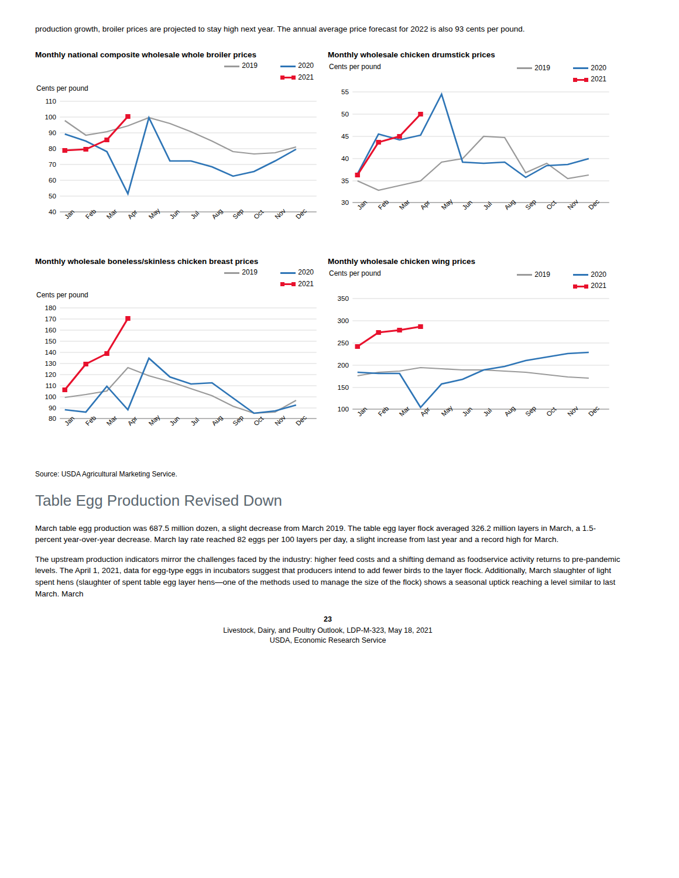production growth, broiler prices are projected to stay high next year. The annual average price forecast for 2022 is also 93 cents per pound.
| Monthly national composite wholesale whole broiler prices 2019 2020 2021 Cents per pound 110 100 90 80 70 60 50 40 Jan Feb Mar Apr May Jun Jul Aug Sep Oct Nov Dec | Monthly wholesale chicken drumstick prices Cents per pound 2019 2020 2021 55 50 45 40 35 30 Jan Feb Mar Apr May Jun Jul Aug Sep Oct Nov Dec |
| Monthly wholesale boneless/skinless chicken breast prices 2019 2020 2021 Cents per pound 180 170 160 150 140 130 120 110 100 90 80 Jan Feb Mar Apr May Jun Jul Aug Sep Oct Nov Dec | Monthly wholesale chicken wing prices Cents per pound 2019 2020 2021 350 300 250 200 150 100 Jan Feb Mar Apr May Jun Jul Aug Sep Oct Nov Dec |
Source: USDA Agricultural Marketing Service.
Table Egg Production Revised Down
March table egg production was 687.5 million dozen, a slight decrease from March 2019. The table egg layer flock averaged 326.2 million layers in March, a 1.5-percent year-over-year decrease. March lay rate reached 82 eggs per 100 layers per day, a slight increase from last year and a record high for March.
The upstream production indicators mirror the challenges faced by the industry: higher feed costs and a shifting demand as foodservice activity returns to pre-pandemic levels. The April 1, 2021, data for egg-type eggs in incubators suggest that producers intend to add fewer birds to the layer flock. Additionally, March slaughter of light spent hens (slaughter of spent table egg layer hens—one of the methods used to manage the size of the flock) shows a seasonal uptick reaching a level similar to last March. March
23 Livestock, Dairy, and Poultry Outlook, LDP-M-323, May 18, 2021
USDA, Economic Research Service